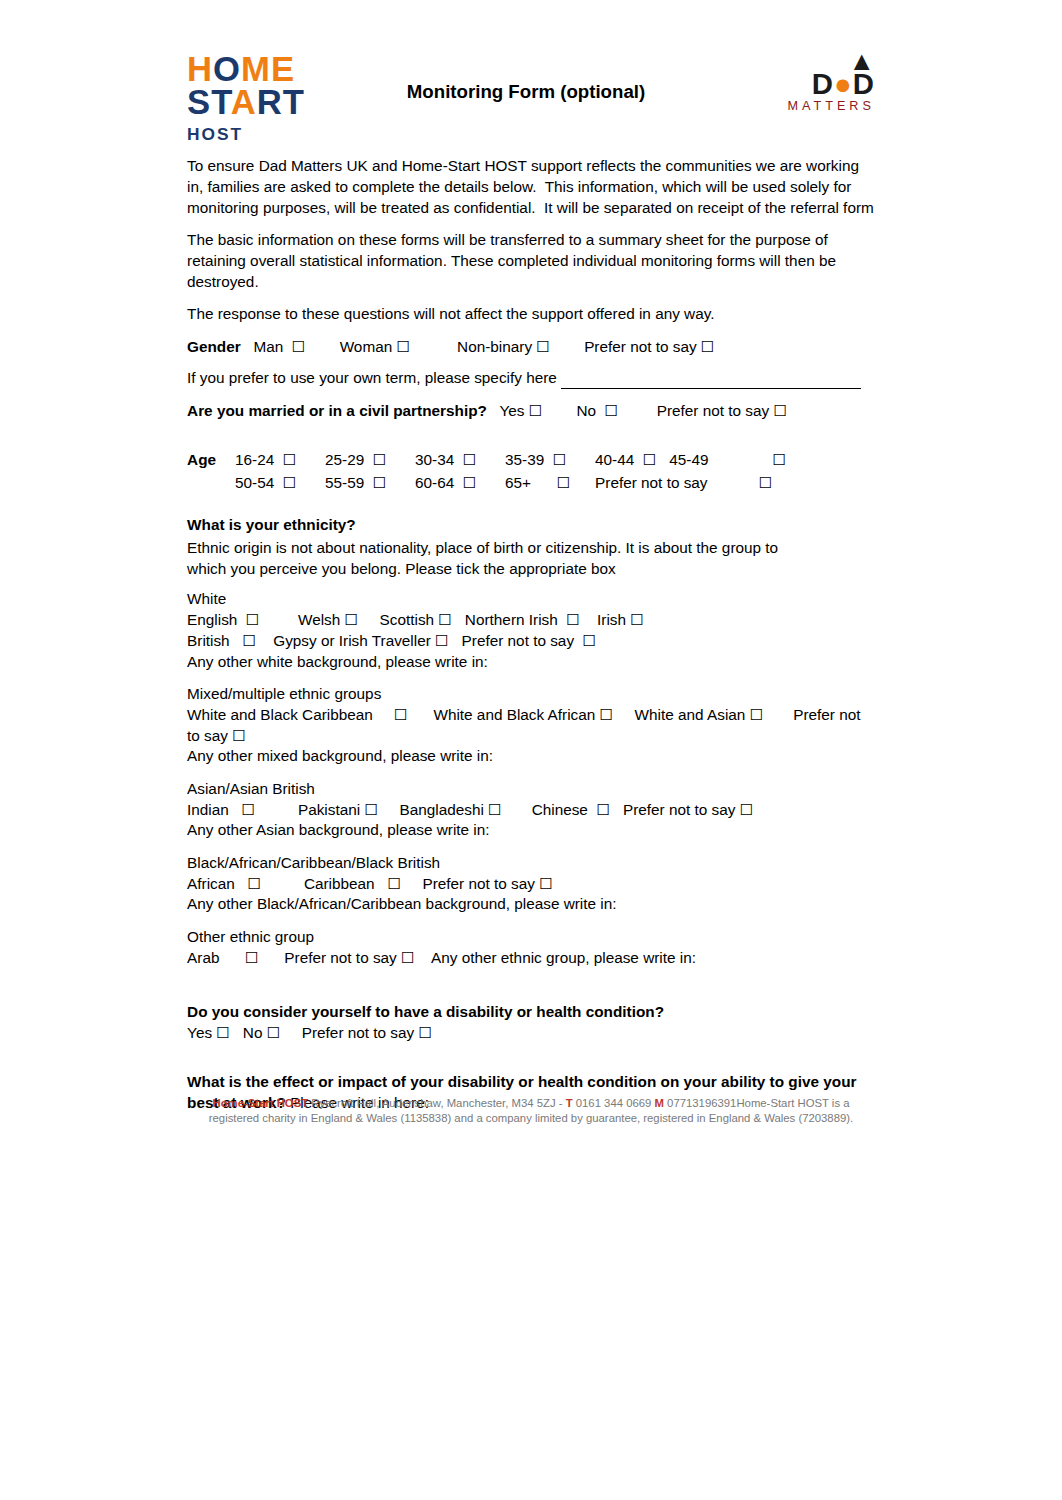HOME
START
HOST
Monitoring Form (optional)
▲
D●D
MATTERS
To ensure Dad Matters UK and Home-Start HOST support reflects the communities we are working in, families are asked to complete the details below. This information, which will be used solely for monitoring purposes, will be treated as confidential. It will be separated on receipt of the referral form
The basic information on these forms will be transferred to a summary sheet for the purpose of retaining overall statistical information. These completed individual monitoring forms will then be destroyed.
The response to these questions will not affect the support offered in any way.
Gender Man ☐ Woman ☐ Non-binary ☐ Prefer not to say ☐
If you prefer to use your own term, please specify here
Are you married or in a civil partnership? Yes ☐ No ☐ Prefer not to say ☐
Age
16-24 ☐
25-29 ☐
30-34 ☐
35-39 ☐
40-44 ☐ 45-49 ☐
50-54 ☐
55-59 ☐
60-64 ☐
65+ ☐
Prefer not to say ☐
What is your ethnicity?
Ethnic origin is not about nationality, place of birth or citizenship. It is about the group to
which you perceive you belong. Please tick the appropriate box
White
English ☐ Welsh ☐ Scottish ☐ Northern Irish ☐ Irish ☐
British ☐ Gypsy or Irish Traveller ☐ Prefer not to say ☐
Any other white background, please write in:
Mixed/multiple ethnic groups
White and Black Caribbean ☐ White and Black African ☐ White and Asian ☐ Prefer not to say ☐
Any other mixed background, please write in:
Asian/Asian British
Indian ☐ Pakistani ☐ Bangladeshi ☐ Chinese ☐ Prefer not to say ☐
Any other Asian background, please write in:
Black/African/Caribbean/Black British
African ☐ Caribbean ☐ Prefer not to say ☐
Any other Black/African/Caribbean background, please write in:
Other ethnic group
Arab ☐ Prefer not to say ☐ Any other ethnic group, please write in:
Do you consider yourself to have a disability or health condition?
Yes ☐ No ☐ Prefer not to say ☐
What is the effect or impact of your disability or health condition on your ability to give your best at work? Please write in here:
Home-Start HOST Ryecroft Hall, Audenshaw, Manchester, M34 5ZJ - T 0161 344 0669 M 07713196391Home-Start HOST is a registered charity in England & Wales (1135838) and a company limited by guarantee, registered in England & Wales (7203889).